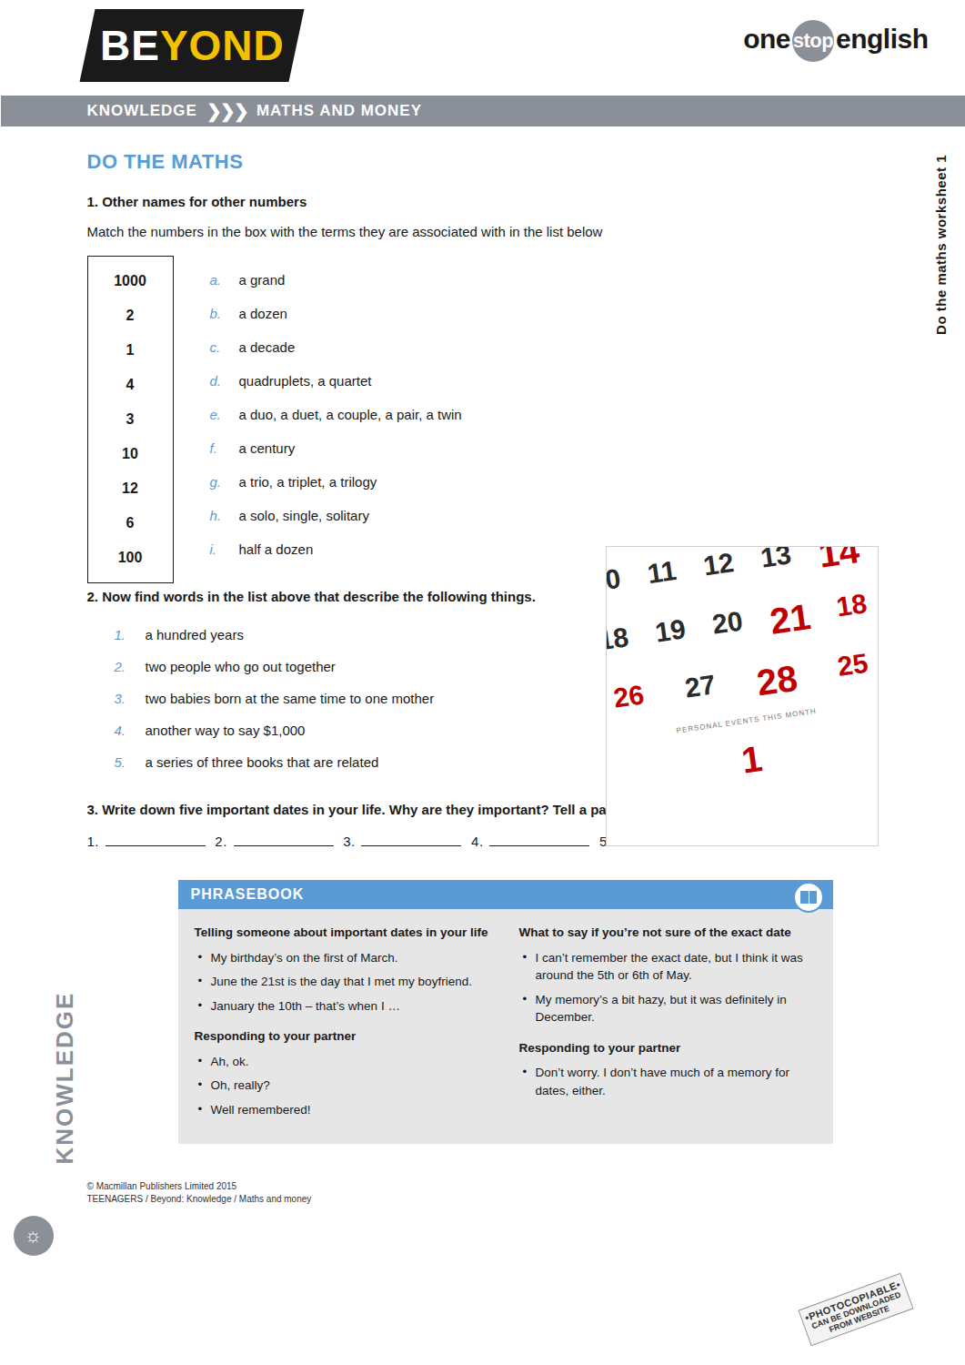BEYOND
one stop english
KNOWLEDGE ❯❯❯ MATHS AND MONEY
KNOWLEDGE
☼
Do the maths worksheet 1
DO THE MATHS
1. Other names for other numbers
Match the numbers in the box with the terms they are associated with in the list below
1000
2
1
4
3
10
12
6
100
a. a grand
b. a dozen
c. a decade
d. quadruplets, a quartet
e. a duo, a duet, a couple, a pair, a twin
f. a century
g. a trio, a triplet, a trilogy
h. a solo, single, solitary
i. half a dozen
2. Now find words in the list above that describe the following things.
1. a hundred years
2. two people who go out together
3. two babies born at the same time to one mother
4. another way to say $1,000
5. a series of three books that are related
3. Write down five important dates in your life. Why are they important? Tell a partner.
1. 2. 3. 4. 5.
PHRASEBOOK
Telling someone about important dates in your life
My birthday’s on the first of March.
June the 21st is the day that I met my boyfriend.
January the 10th – that’s when I …
Responding to your partner
Ah, ok.
Oh, really?
Well remembered!
What to say if you’re not sure of the exact date
I can’t remember the exact date, but I think it was around the 5th or 6th of May.
My memory’s a bit hazy, but it was definitely in December.
Responding to your partner
Don’t worry. I don’t have much of a memory for dates, either.
1011121314
1819202118
26272825
PERSONAL EVENTS THIS MONTH
1
© Macmillan Publishers Limited 2015
TEENAGERS / Beyond: Knowledge / Maths and money
•PHOTOCOPIABLE•
CAN BE DOWNLOADED
FROM WEBSITE